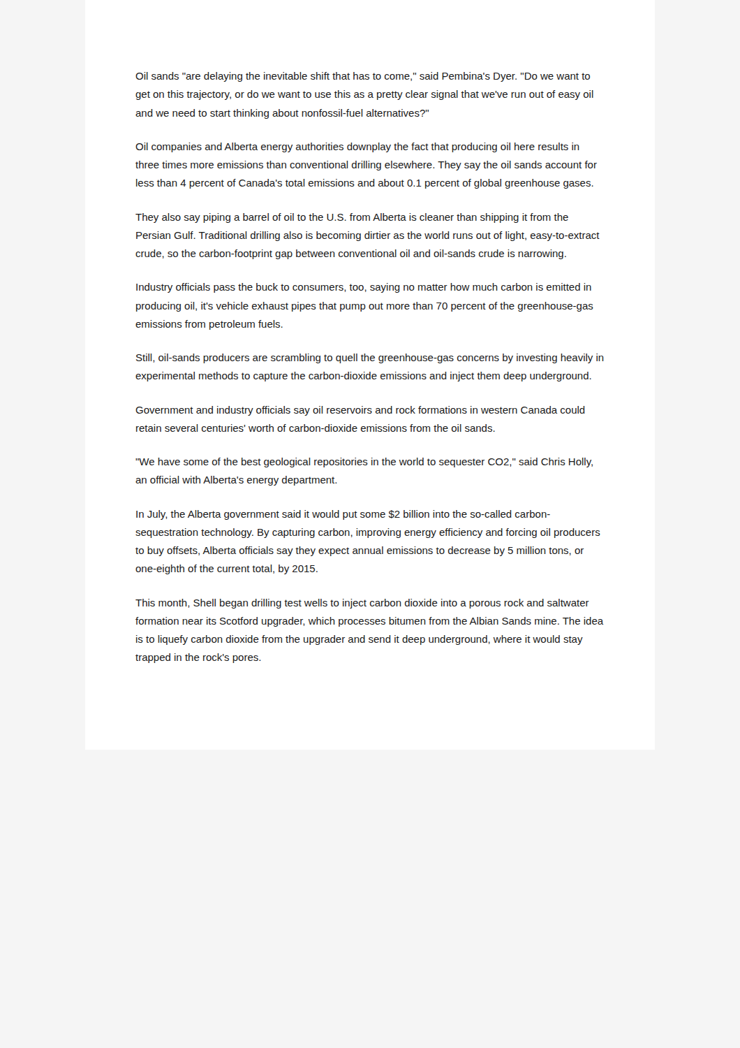Oil sands "are delaying the inevitable shift that has to come," said Pembina's Dyer. "Do we want to get on this trajectory, or do we want to use this as a pretty clear signal that we've run out of easy oil and we need to start thinking about nonfossil-fuel alternatives?"
Oil companies and Alberta energy authorities downplay the fact that producing oil here results in three times more emissions than conventional drilling elsewhere. They say the oil sands account for less than 4 percent of Canada's total emissions and about 0.1 percent of global greenhouse gases.
They also say piping a barrel of oil to the U.S. from Alberta is cleaner than shipping it from the Persian Gulf. Traditional drilling also is becoming dirtier as the world runs out of light, easy-to-extract crude, so the carbon-footprint gap between conventional oil and oil-sands crude is narrowing.
Industry officials pass the buck to consumers, too, saying no matter how much carbon is emitted in producing oil, it's vehicle exhaust pipes that pump out more than 70 percent of the greenhouse-gas emissions from petroleum fuels.
Still, oil-sands producers are scrambling to quell the greenhouse-gas concerns by investing heavily in experimental methods to capture the carbon-dioxide emissions and inject them deep underground.
Government and industry officials say oil reservoirs and rock formations in western Canada could retain several centuries' worth of carbon-dioxide emissions from the oil sands.
"We have some of the best geological repositories in the world to sequester CO2," said Chris Holly, an official with Alberta's energy department.
In July, the Alberta government said it would put some $2 billion into the so-called carbon-sequestration technology. By capturing carbon, improving energy efficiency and forcing oil producers to buy offsets, Alberta officials say they expect annual emissions to decrease by 5 million tons, or one-eighth of the current total, by 2015.
This month, Shell began drilling test wells to inject carbon dioxide into a porous rock and saltwater formation near its Scotford upgrader, which processes bitumen from the Albian Sands mine. The idea is to liquefy carbon dioxide from the upgrader and send it deep underground, where it would stay trapped in the rock's pores.